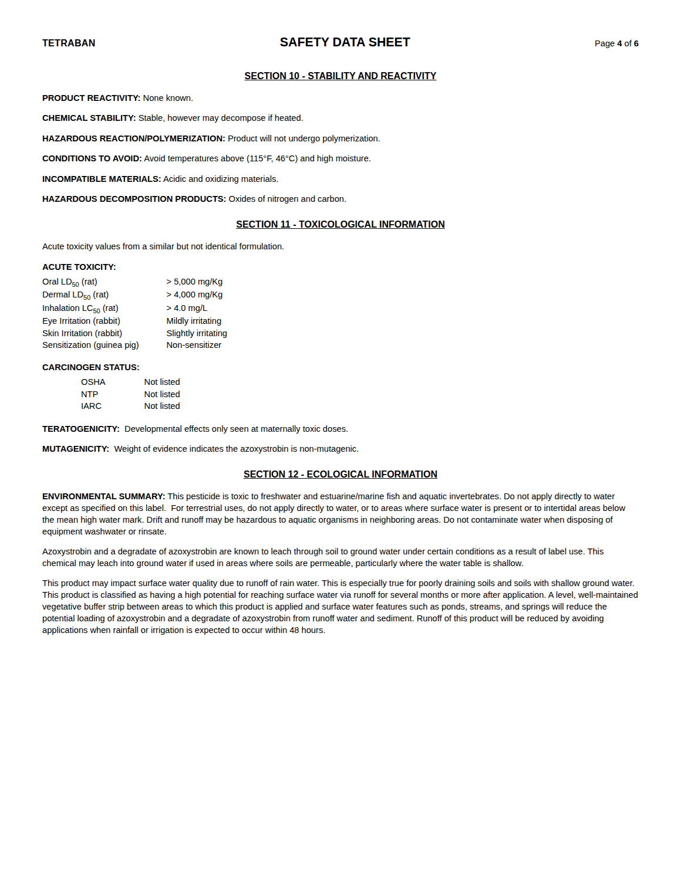TETRABAN
SAFETY DATA SHEET
Page 4 of 6
SECTION 10 - STABILITY AND REACTIVITY
PRODUCT REACTIVITY: None known.
CHEMICAL STABILITY: Stable, however may decompose if heated.
HAZARDOUS REACTION/POLYMERIZATION: Product will not undergo polymerization.
CONDITIONS TO AVOID: Avoid temperatures above (115°F, 46°C) and high moisture.
INCOMPATIBLE MATERIALS: Acidic and oxidizing materials.
HAZARDOUS DECOMPOSITION PRODUCTS: Oxides of nitrogen and carbon.
SECTION 11 - TOXICOLOGICAL INFORMATION
Acute toxicity values from a similar but not identical formulation.
ACUTE TOXICITY:
| Oral LD 50 (rat) | > 5,000 mg/Kg |
| Dermal LD 50 (rat) | > 4,000 mg/Kg |
| Inhalation LC 50 (rat) | > 4.0 mg/L |
| Eye Irritation (rabbit) | Mildly irritating |
| Skin Irritation (rabbit) | Slightly irritating |
| Sensitization (guinea pig) | Non-sensitizer |
CARCINOGEN STATUS:
| OSHA | Not listed |
| NTP | Not listed |
| IARC | Not listed |
TERATOGENICITY: Developmental effects only seen at maternally toxic doses.
MUTAGENICITY: Weight of evidence indicates the azoxystrobin is non-mutagenic.
SECTION 12 - ECOLOGICAL INFORMATION
ENVIRONMENTAL SUMMARY: This pesticide is toxic to freshwater and estuarine/marine fish and aquatic invertebrates. Do not apply directly to water except as specified on this label. For terrestrial uses, do not apply directly to water, or to areas where surface water is present or to intertidal areas below the mean high water mark. Drift and runoff may be hazardous to aquatic organisms in neighboring areas. Do not contaminate water when disposing of equipment washwater or rinsate.
Azoxystrobin and a degradate of azoxystrobin are known to leach through soil to ground water under certain conditions as a result of label use. This chemical may leach into ground water if used in areas where soils are permeable, particularly where the water table is shallow.
This product may impact surface water quality due to runoff of rain water. This is especially true for poorly draining soils and soils with shallow ground water. This product is classified as having a high potential for reaching surface water via runoff for several months or more after application. A level, well-maintained vegetative buffer strip between areas to which this product is applied and surface water features such as ponds, streams, and springs will reduce the potential loading of azoxystrobin and a degradate of azoxystrobin from runoff water and sediment. Runoff of this product will be reduced by avoiding applications when rainfall or irrigation is expected to occur within 48 hours.